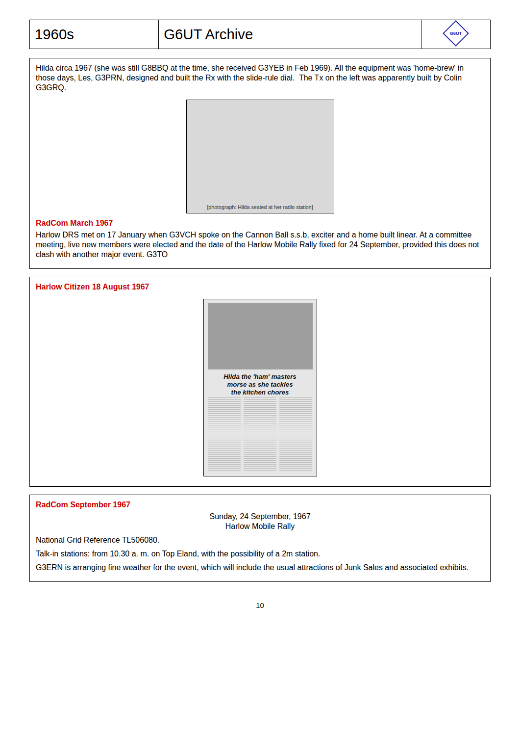| 1960s | G6UT Archive | G6UT |
Hilda circa 1967 (she was still G8BBQ at the time, she received G3YEB in Feb 1969). All the equipment was 'home-brew' in those days, Les, G3PRN, designed and built the Rx with the slide-rule dial. The Tx on the left was apparently built by Colin G3GRQ.
[photograph: Hilda seated at her radio station]
RadCom March 1967
Harlow DRS met on 17 January when G3VCH spoke on the Cannon Ball s.s.b, exciter and a home built linear. At a committee meeting, live new members were elected and the date of the Harlow Mobile Rally fixed for 24 September, provided this does not clash with another major event. G3TO
Harlow Citizen 18 August 1967
Hilda the 'ham' masters
morse as she tackles
the kitchen chores
RadCom September 1967
Sunday, 24 September, 1967
Harlow Mobile Rally
National Grid Reference TL506080.
Talk-in stations: from 10.30 a. m. on Top Eland, with the possibility of a 2m station.
G3ERN is arranging fine weather for the event, which will include the usual attractions of Junk Sales and associated exhibits.
10